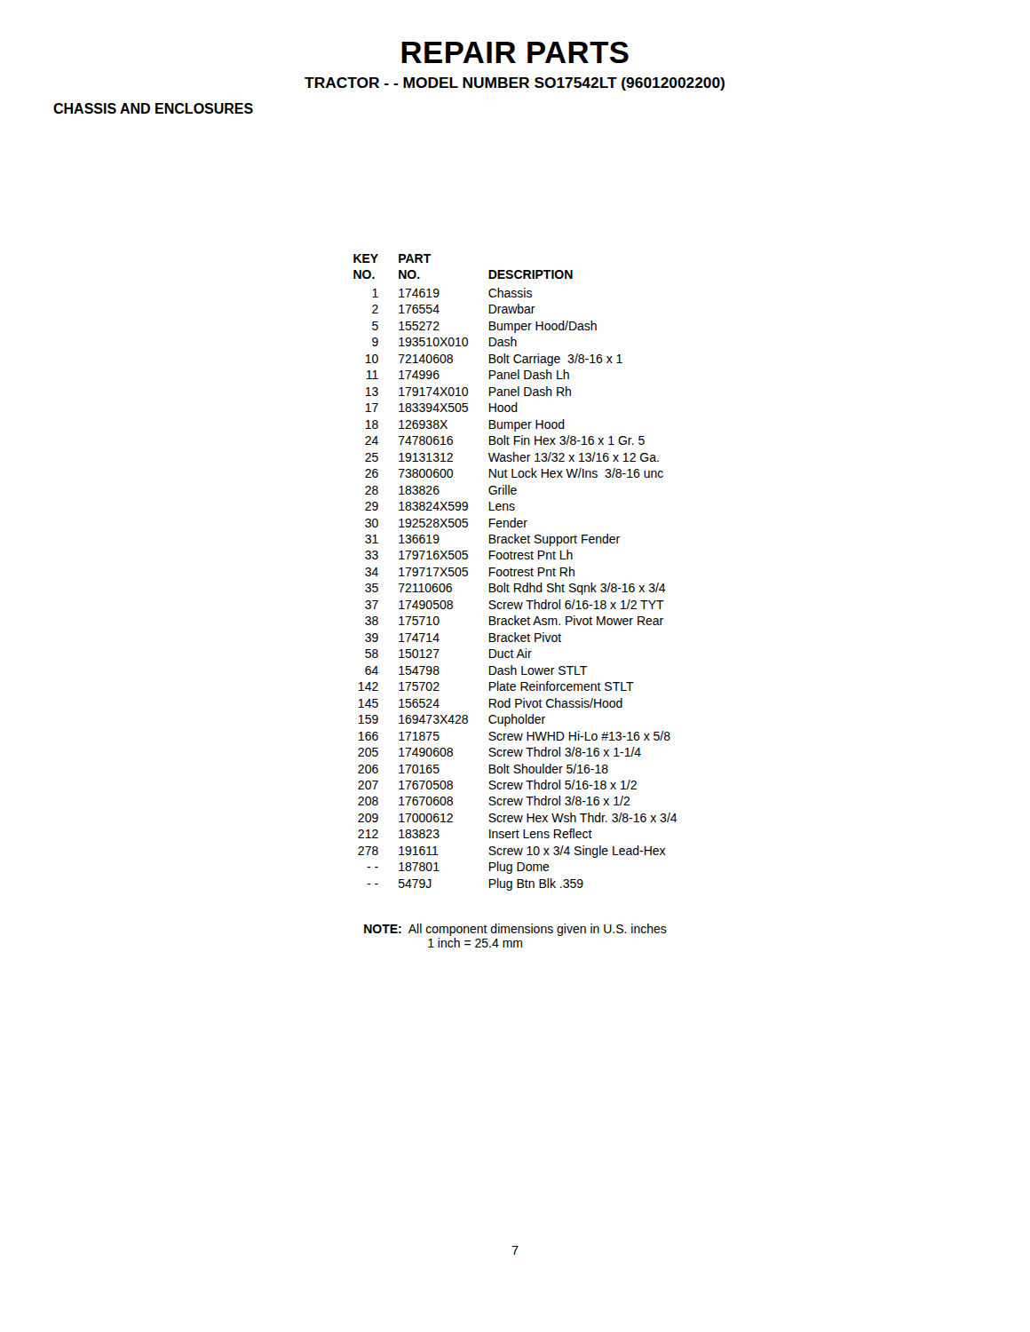REPAIR PARTS
TRACTOR - - MODEL NUMBER SO17542LT (96012002200)
CHASSIS AND ENCLOSURES
| KEY NO. | PART NO. | DESCRIPTION |
| --- | --- | --- |
| 1 | 174619 | Chassis |
| 2 | 176554 | Drawbar |
| 5 | 155272 | Bumper Hood/Dash |
| 9 | 193510X010 | Dash |
| 10 | 72140608 | Bolt Carriage 3/8-16 x 1 |
| 11 | 174996 | Panel Dash Lh |
| 13 | 179174X010 | Panel Dash Rh |
| 17 | 183394X505 | Hood |
| 18 | 126938X | Bumper Hood |
| 24 | 74780616 | Bolt Fin Hex 3/8-16 x 1 Gr. 5 |
| 25 | 19131312 | Washer 13/32 x 13/16 x 12 Ga. |
| 26 | 73800600 | Nut Lock Hex W/Ins 3/8-16 unc |
| 28 | 183826 | Grille |
| 29 | 183824X599 | Lens |
| 30 | 192528X505 | Fender |
| 31 | 136619 | Bracket Support Fender |
| 33 | 179716X505 | Footrest Pnt Lh |
| 34 | 179717X505 | Footrest Pnt Rh |
| 35 | 72110606 | Bolt Rdhd Sht Sqnk 3/8-16 x 3/4 |
| 37 | 17490508 | Screw Thdrol 6/16-18 x 1/2 TYT |
| 38 | 175710 | Bracket Asm. Pivot Mower Rear |
| 39 | 174714 | Bracket Pivot |
| 58 | 150127 | Duct Air |
| 64 | 154798 | Dash Lower STLT |
| 142 | 175702 | Plate Reinforcement STLT |
| 145 | 156524 | Rod Pivot Chassis/Hood |
| 159 | 169473X428 | Cupholder |
| 166 | 171875 | Screw HWHD Hi-Lo #13-16 x 5/8 |
| 205 | 17490608 | Screw Thdrol 3/8-16 x 1-1/4 |
| 206 | 170165 | Bolt Shoulder 5/16-18 |
| 207 | 17670508 | Screw Thdrol 5/16-18 x 1/2 |
| 208 | 17670608 | Screw Thdrol 3/8-16 x 1/2 |
| 209 | 17000612 | Screw Hex Wsh Thdr. 3/8-16 x 3/4 |
| 212 | 183823 | Insert Lens Reflect |
| 278 | 191611 | Screw 10 x 3/4 Single Lead-Hex |
| - - | 187801 | Plug Dome |
| - - | 5479J | Plug Btn Blk .359 |
NOTE: All component dimensions given in U.S. inches
1 inch = 25.4 mm
7